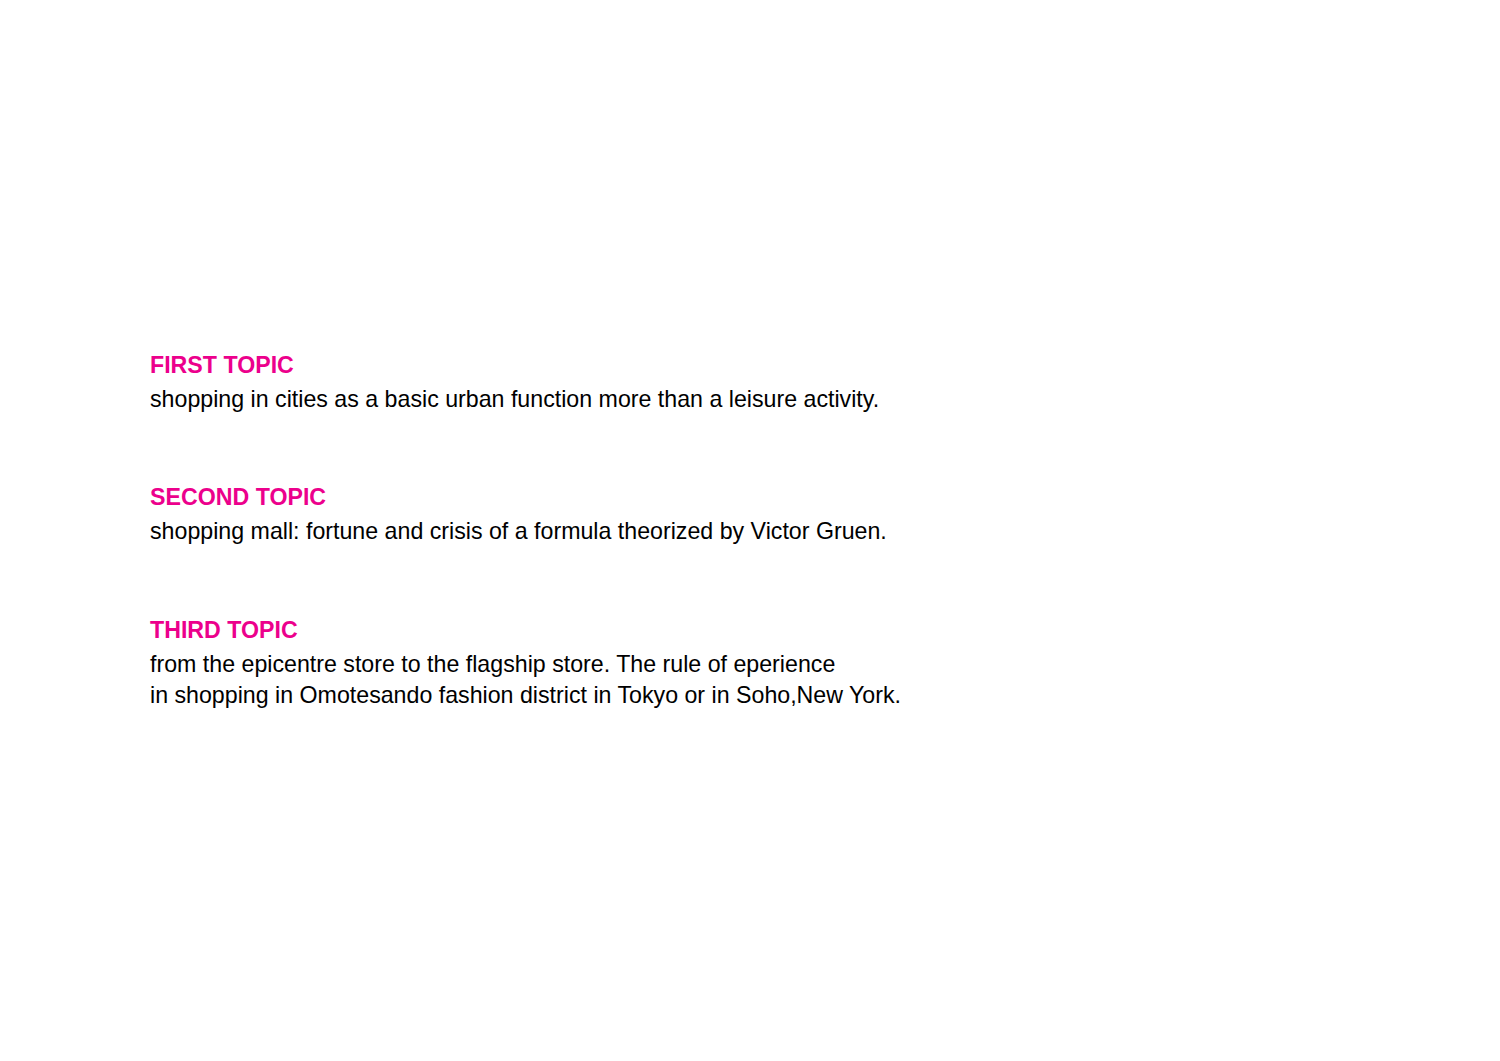FIRST TOPIC
shopping in cities as a basic urban function more than a leisure activity.
SECOND TOPIC
shopping mall: fortune and crisis of a formula theorized by Victor Gruen.
THIRD TOPIC
from the epicentre store to the flagship store. The rule of eperience
in shopping in Omotesando fashion district in Tokyo or in Soho,New York.